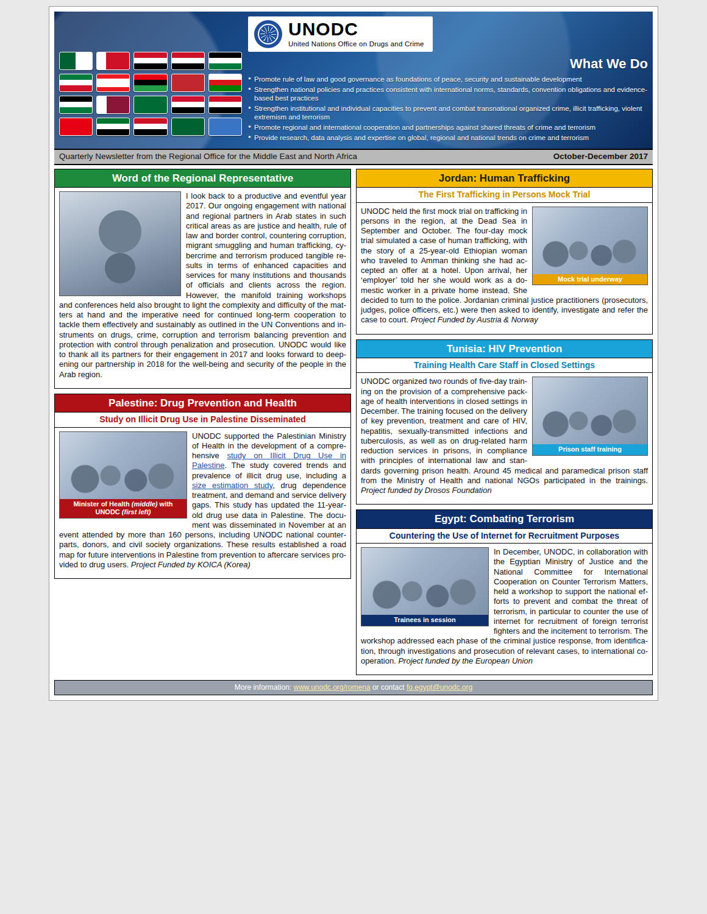UNODC
United Nations Office on Drugs and Crime
What We Do
Promote rule of law and good governance as foundations of peace, security and sustainable development
Strengthen national policies and practices consistent with international norms, standards, convention obligations and evidence-based best practices
Strengthen institutional and individual capacities to prevent and combat transnational organized crime, illicit trafficking, violent extremism and terrorism
Promote regional and international cooperation and partnerships against shared threats of crime and terrorism
Provide research, data analysis and expertise on global, regional and national trends on crime and terrorism
Quarterly Newsletter from the Regional Office for the Middle East and North Africa
October-December 2017
Word of the Regional Representative
I look back to a productive and eventful year 2017. Our ongoing engagement with national and regional partners in Arab states in such critical areas as are justice and health, rule of law and border control, countering corruption, migrant smuggling and human trafficking, cybercrime and terrorism produced tangible results in terms of enhanced capacities and services for many institutions and thousands of officials and clients across the region. However, the manifold training workshops and conferences held also brought to light the complexity and difficulty of the matters at hand and the imperative need for continued long-term cooperation to tackle them effectively and sustainably as outlined in the UN Conventions and instruments on drugs, crime, corruption and terrorism balancing prevention and protection with control through penalization and prosecution. UNODC would like to thank all its partners for their engagement in 2017 and looks forward to deepening our partnership in 2018 for the well-being and security of the people in the Arab region.
Palestine: Drug Prevention and Health
Study on Illicit Drug Use in Palestine Disseminated
Minister of Health (middle) with UNODC (first left)
UNODC supported the Palestinian Ministry of Health in the development of a comprehensive study on Illicit Drug Use in Palestine. The study covered trends and prevalence of illicit drug use, including a size estimation study, drug dependence treatment, and demand and service delivery gaps. This study has updated the 11-year-old drug use data in Palestine. The document was disseminated in November at an event attended by more than 160 persons, including UNODC national counterparts, donors, and civil society organizations. These results established a road map for future interventions in Palestine from prevention to aftercare services provided to drug users. Project Funded by KOICA (Korea)
Jordan: Human Trafficking
The First Trafficking in Persons Mock Trial
Mock trial underway
UNODC held the first mock trial on trafficking in persons in the region, at the Dead Sea in September and October. The four-day mock trial simulated a case of human trafficking, with the story of a 25-year-old Ethiopian woman who traveled to Amman thinking she had accepted an offer at a hotel. Upon arrival, her ‘employer’ told her she would work as a domestic worker in a private home instead. She decided to turn to the police. Jordanian criminal justice practitioners (prosecutors, judges, police officers, etc.) were then asked to identify, investigate and refer the case to court. Project Funded by Austria & Norway
Tunisia: HIV Prevention
Training Health Care Staff in Closed Settings
Prison staff training
UNODC organized two rounds of five-day training on the provision of a comprehensive package of health interventions in closed settings in December. The training focused on the delivery of key prevention, treatment and care of HIV, hepatitis, sexually-transmitted infections and tuberculosis, as well as on drug-related harm reduction services in prisons, in compliance with principles of international law and standards governing prison health. Around 45 medical and paramedical prison staff from the Ministry of Health and national NGOs participated in the trainings. Project funded by Drosos Foundation
Egypt: Combating Terrorism
Countering the Use of Internet for Recruitment Purposes
Trainees in session
In December, UNODC, in collaboration with the Egyptian Ministry of Justice and the National Committee for International Cooperation on Counter Terrorism Matters, held a workshop to support the national efforts to prevent and combat the threat of terrorism, in particular to counter the use of internet for recruitment of foreign terrorist fighters and the incitement to terrorism. The workshop addressed each phase of the criminal justice response, from identification, through investigations and prosecution of relevant cases, to international cooperation. Project funded by the European Union
More information: www.unodc.org/romena or contact fo.egypt@unodc.org